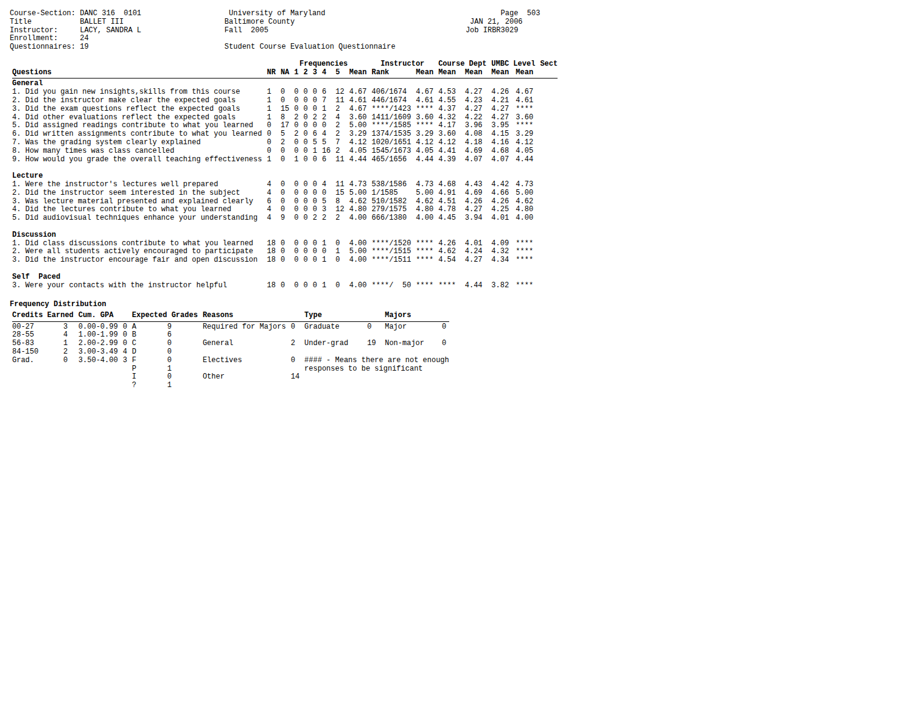Course-Section: DANC 316  0101                    University of Maryland                                        Page  503
Title           BALLET III                       Baltimore County                                        JAN 21, 2006
Instructor:     LACY, SANDRA L                   Fall  2005                                             Job IRBR3029
Enrollment:     24
Questionnaires: 19                               Student Course Evaluation Questionnaire
| | Frequencies | Instructor | Course Dept | UMBC Level | Sect |
| --- | --- | --- | --- | --- | --- |
| Questions | NR | NA | 1 | 2 | 3 | 4 | 5 | Mean | Rank | Mean | Mean | Mean | Mean | Mean |
| General |
| 1. Did you gain new insights,skills from this course | 1 | 0 | 0 | 0 | 0 | 6 | 12 | 4.67 | 406/1674 | 4.67 | 4.53 | 4.27 | 4.26 | 4.67 |
| 2. Did the instructor make clear the expected goals | 1 | 0 | 0 | 0 | 0 | 7 | 11 | 4.61 | 446/1674 | 4.61 | 4.55 | 4.23 | 4.21 | 4.61 |
| 3. Did the exam questions reflect the expected goals | 1 | 15 | 0 | 0 | 0 | 1 | 2 | 4.67 | ****/1423 | **** | 4.37 | 4.27 | 4.27 | **** |
| 4. Did other evaluations reflect the expected goals | 1 | 8 | 2 | 0 | 2 | 2 | 4 | 3.60 | 1411/1609 | 3.60 | 4.32 | 4.22 | 4.27 | 3.60 |
| 5. Did assigned readings contribute to what you learned | 0 | 17 | 0 | 0 | 0 | 0 | 2 | 5.00 | ****/1585 | **** | 4.17 | 3.96 | 3.95 | **** |
| 6. Did written assignments contribute to what you learned | 0 | 5 | 2 | 0 | 6 | 4 | 2 | 3.29 | 1374/1535 | 3.29 | 3.60 | 4.08 | 4.15 | 3.29 |
| 7. Was the grading system clearly explained | 0 | 2 | 0 | 0 | 5 | 5 | 7 | 4.12 | 1020/1651 | 4.12 | 4.12 | 4.18 | 4.16 | 4.12 |
| 8. How many times was class cancelled | 0 | 0 | 0 | 0 | 1 | 16 | 2 | 4.05 | 1545/1673 | 4.05 | 4.41 | 4.69 | 4.68 | 4.05 |
| 9. How would you grade the overall teaching effectiveness | 1 | 0 | 1 | 0 | 0 | 6 | 11 | 4.44 | 465/1656 | 4.44 | 4.39 | 4.07 | 4.07 | 4.44 |
| Lecture |
| 1. Were the instructor's lectures well prepared | 4 | 0 | 0 | 0 | 0 | 4 | 11 | 4.73 | 538/1586 | 4.73 | 4.68 | 4.43 | 4.42 | 4.73 |
| 2. Did the instructor seem interested in the subject | 4 | 0 | 0 | 0 | 0 | 0 | 15 | 5.00 | 1/1585 | 5.00 | 4.91 | 4.69 | 4.66 | 5.00 |
| 3. Was lecture material presented and explained clearly | 6 | 0 | 0 | 0 | 0 | 5 | 8 | 4.62 | 510/1582 | 4.62 | 4.51 | 4.26 | 4.26 | 4.62 |
| 4. Did the lectures contribute to what you learned | 4 | 0 | 0 | 0 | 0 | 3 | 12 | 4.80 | 279/1575 | 4.80 | 4.78 | 4.27 | 4.25 | 4.80 |
| 5. Did audiovisual techniques enhance your understanding | 4 | 9 | 0 | 0 | 2 | 2 | 2 | 4.00 | 666/1380 | 4.00 | 4.45 | 3.94 | 4.01 | 4.00 |
| Discussion |
| 1. Did class discussions contribute to what you learned | 18 | 0 | 0 | 0 | 0 | 1 | 0 | 4.00 | ****/1520 | **** | 4.26 | 4.01 | 4.09 | **** |
| 2. Were all students actively encouraged to participate | 18 | 0 | 0 | 0 | 0 | 0 | 1 | 5.00 | ****/1515 | **** | 4.62 | 4.24 | 4.32 | **** |
| 3. Did the instructor encourage fair and open discussion | 18 | 0 | 0 | 0 | 0 | 1 | 0 | 4.00 | ****/1511 | **** | 4.54 | 4.27 | 4.34 | **** |
| Self Paced |
| 3. Were your contacts with the instructor helpful | 18 | 0 | 0 | 0 | 0 | 1 | 0 | 4.00 | ****/ 50 | **** | **** | 4.44 | 3.82 | **** |
Frequency Distribution
| Credits Earned | Cum. GPA | Expected Grades | Reasons | Type | Majors |
| --- | --- | --- | --- | --- | --- |
| 00-27 | 3 | 0.00-0.99 | 0 | A | 9 | Required for Majors | 0 | Graduate | 0 | Major | 0 |
| 28-55 | 4 | 1.00-1.99 | 0 | B | 6 | | | | | | |
| 56-83 | 1 | 2.00-2.99 | 0 | C | 0 | General | 2 | Under-grad | 19 | Non-major | 0 |
| 84-150 | 2 | 3.00-3.49 | 4 | D | 0 | | | | | | |
| Grad. | 0 | 3.50-4.00 | 3 | F | 0 | Electives | 0 | #### - Means there are not enough |
| | | | | P | 1 | | | responses to be significant |
| | | | | I | 0 | Other | 14 | | | | |
| | | | | ? | 1 | | | | | | |